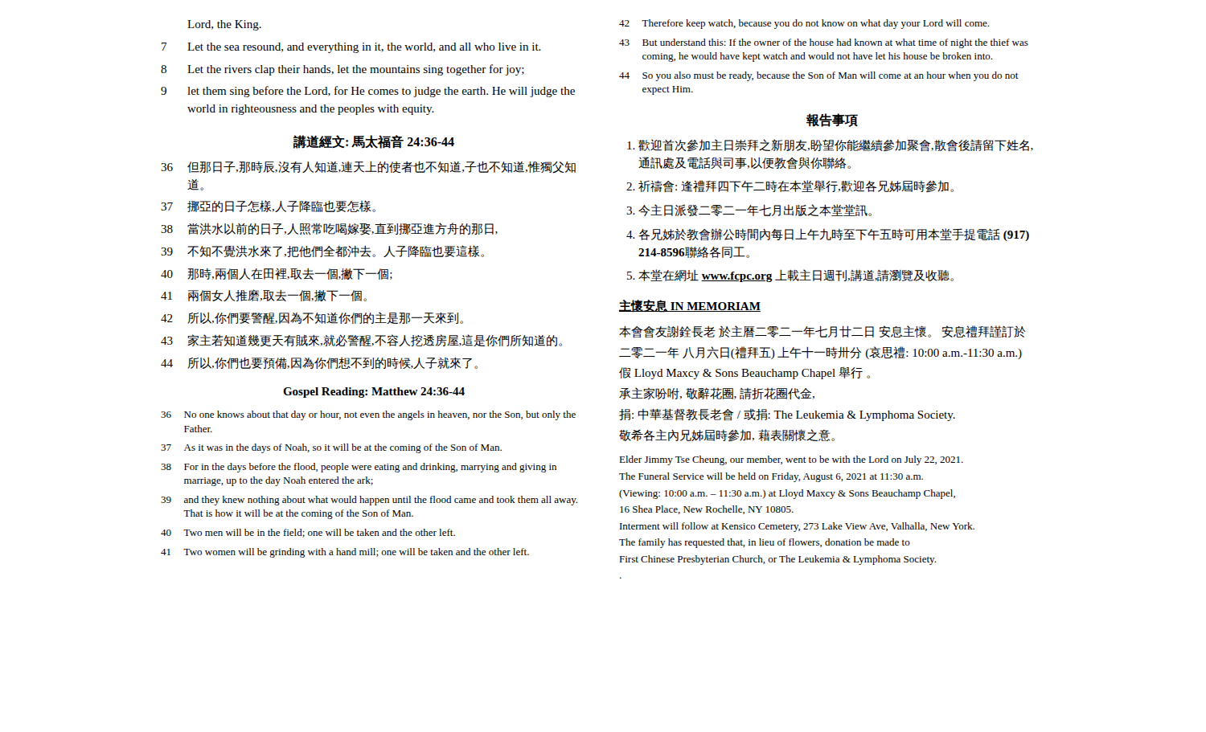Lord, the King.
7
Let the sea resound, and everything in it, the world, and all who live in it.
8
Let the rivers clap their hands, let the mountains sing together for joy;
9
let them sing before the Lord, for He comes to judge the earth. He will judge the world in righteousness and the peoples with equity.
講道經文: 馬太福音 24:36-44
36
但那日子,那時辰,沒有人知道,連天上的使者也不知道,子也不知道,惟獨父知道。
37
挪亞的日子怎樣,人子降臨也要怎樣。
38
當洪水以前的日子,人照常吃喝嫁娶,直到挪亞進方舟的那日,
39
不知不覺洪水來了,把他們全都沖去。人子降臨也要這樣。
40
那時,兩個人在田裡,取去一個,撇下一個;
41
兩個女人推磨,取去一個,撇下一個。
42
所以,你們要警醒,因為不知道你們的主是那一天來到。
43
家主若知道幾更天有賊來,就必警醒,不容人挖透房屋,這是你們所知道的。
44
所以,你們也要預備,因為你們想不到的時候,人子就來了。
Gospel Reading: Matthew 24:36-44
36
No one knows about that day or hour, not even the angels in heaven, nor the Son, but only the Father.
37
As it was in the days of Noah, so it will be at the coming of the Son of Man.
38
For in the days before the flood, people were eating and drinking, marrying and giving in marriage, up to the day Noah entered the ark;
39
and they knew nothing about what would happen until the flood came and took them all away. That is how it will be at the coming of the Son of Man.
40
Two men will be in the field; one will be taken and the other left.
41
Two women will be grinding with a hand mill; one will be taken and the other left.
42
Therefore keep watch, because you do not know on what day your Lord will come.
43
But understand this: If the owner of the house had known at what time of night the thief was coming, he would have kept watch and would not have let his house be broken into.
44
So you also must be ready, because the Son of Man will come at an hour when you do not expect Him.
報告事項
歡迎首次參加主日崇拜之新朋友,盼望你能繼續參加聚會,散會後請留下姓名,通訊處及電話與司事,以便教會與你聯絡。
祈禱會: 逢禮拜四下午二時在本堂舉行,歡迎各兄姊屆時參加。
今主日派發二零二一年七月出版之本堂堂訊。
各兄姊於教會辦公時間內每日上午九時至下午五時可用本堂手提電話 (917) 214-8596聯絡各同工。
本堂在網址 www.fcpc.org 上載主日週刊,講道,請瀏覽及收聽。
主懷安息 IN MEMORIAM
本會會友謝銓長老 於主曆二零二一年七月廿二日 安息主懷。 安息禮拜謹訂於
二零二一年 八月六日(禮拜五) 上午十一時卅分 (哀思禮: 10:00 a.m.-11:30 a.m.)
假 Lloyd Maxcy & Sons Beauchamp Chapel 舉行 。
承主家吩咐, 敬辭花圈, 請折花圈代金,
捐: 中華基督教長老會 / 或捐: The Leukemia & Lymphoma Society.
敬希各主內兄姊屆時參加, 藉表關懷之意。
Elder Jimmy Tse Cheung, our member, went to be with the Lord on July 22, 2021.
The Funeral Service will be held on Friday, August 6, 2021 at 11:30 a.m.
(Viewing: 10:00 a.m. – 11:30 a.m.) at Lloyd Maxcy & Sons Beauchamp Chapel,
16 Shea Place, New Rochelle, NY 10805.
Interment will follow at Kensico Cemetery, 273 Lake View Ave, Valhalla, New York.
The family has requested that, in lieu of flowers, donation be made to
First Chinese Presbyterian Church, or The Leukemia & Lymphoma Society.
.